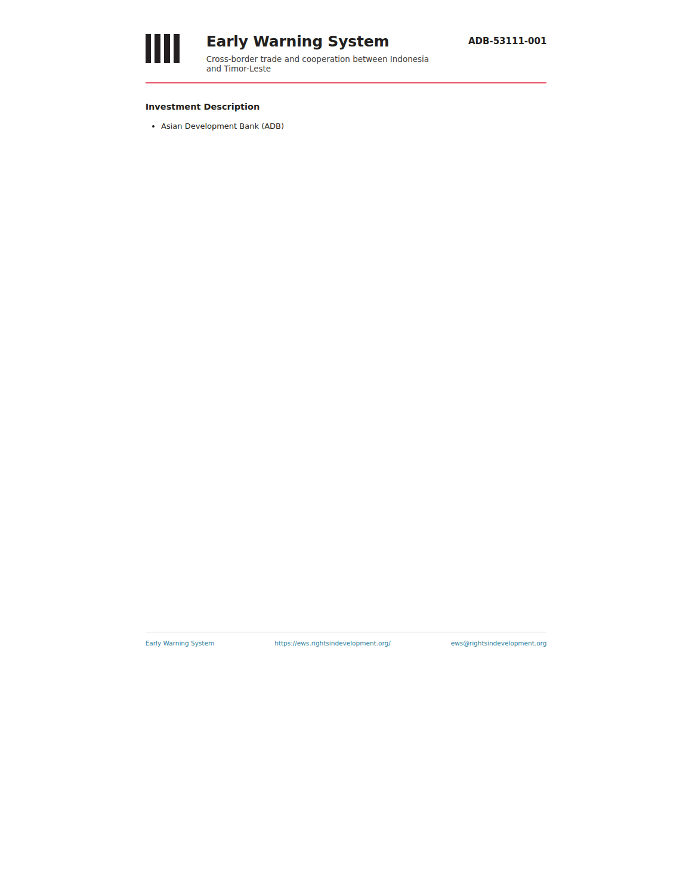Early Warning System
Cross-border trade and cooperation between Indonesia and Timor-Leste
ADB-53111-001
Investment Description
Asian Development Bank (ADB)
Early Warning System
https://ews.rightsindevelopment.org/
ews@rightsindevelopment.org